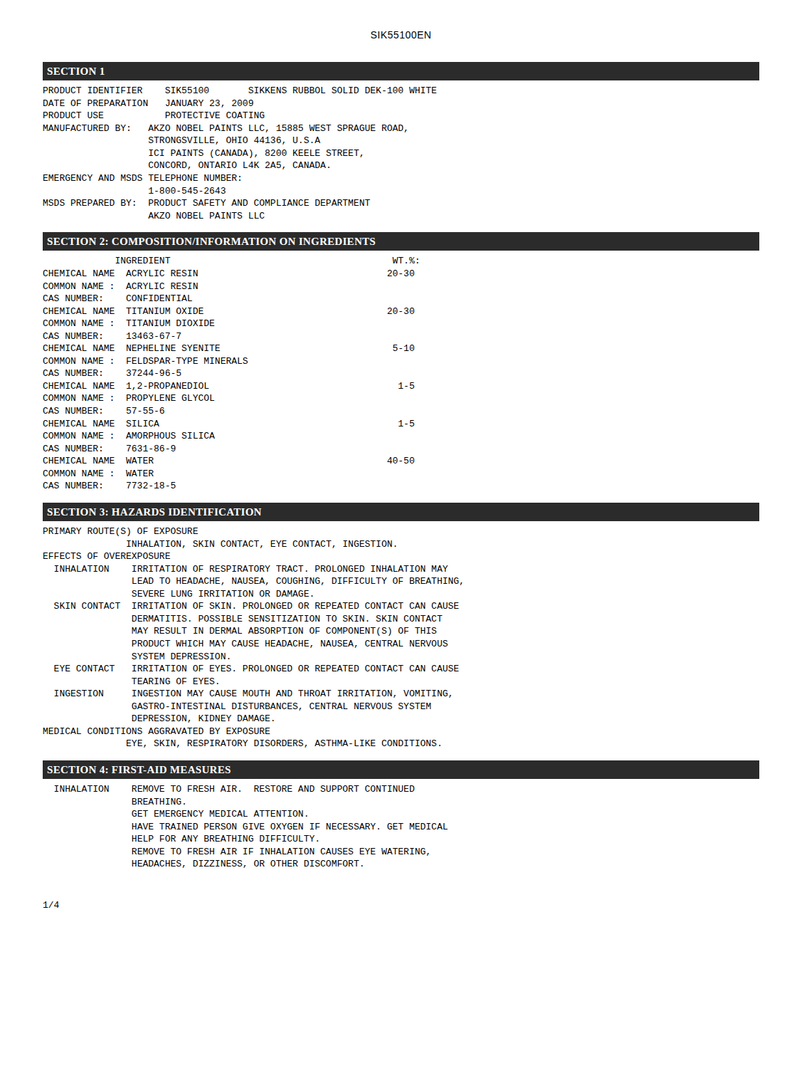SIK55100EN
SECTION 1
PRODUCT IDENTIFIER    SIK55100       SIKKENS RUBBOL SOLID DEK-100 WHITE
DATE OF PREPARATION   JANUARY 23, 2009
PRODUCT USE           PROTECTIVE COATING
MANUFACTURED BY:   AKZO NOBEL PAINTS LLC, 15885 WEST SPRAGUE ROAD,
                   STRONGSVILLE, OHIO 44136, U.S.A
                   ICI PAINTS (CANADA), 8200 KEELE STREET,
                   CONCORD, ONTARIO L4K 2A5, CANADA.
EMERGENCY AND MSDS TELEPHONE NUMBER:
                   1-800-545-2643
MSDS PREPARED BY:  PRODUCT SAFETY AND COMPLIANCE DEPARTMENT
                   AKZO NOBEL PAINTS LLC
SECTION 2: COMPOSITION/INFORMATION ON INGREDIENTS
             INGREDIENT                                        WT.%:
CHEMICAL NAME  ACRYLIC RESIN                                  20-30
COMMON NAME :  ACRYLIC RESIN
CAS NUMBER:    CONFIDENTIAL
CHEMICAL NAME  TITANIUM OXIDE                                 20-30
COMMON NAME :  TITANIUM DIOXIDE
CAS NUMBER:    13463-67-7
CHEMICAL NAME  NEPHELINE SYENITE                               5-10
COMMON NAME :  FELDSPAR-TYPE MINERALS
CAS NUMBER:    37244-96-5
CHEMICAL NAME  1,2-PROPANEDIOL                                  1-5
COMMON NAME :  PROPYLENE GLYCOL
CAS NUMBER:    57-55-6
CHEMICAL NAME  SILICA                                           1-5
COMMON NAME :  AMORPHOUS SILICA
CAS NUMBER:    7631-86-9
CHEMICAL NAME  WATER                                          40-50
COMMON NAME :  WATER
CAS NUMBER:    7732-18-5
SECTION 3: HAZARDS IDENTIFICATION
PRIMARY ROUTE(S) OF EXPOSURE
               INHALATION, SKIN CONTACT, EYE CONTACT, INGESTION.
EFFECTS OF OVEREXPOSURE
  INHALATION    IRRITATION OF RESPIRATORY TRACT. PROLONGED INHALATION MAY
                LEAD TO HEADACHE, NAUSEA, COUGHING, DIFFICULTY OF BREATHING,
                SEVERE LUNG IRRITATION OR DAMAGE.
  SKIN CONTACT  IRRITATION OF SKIN. PROLONGED OR REPEATED CONTACT CAN CAUSE
                DERMATITIS. POSSIBLE SENSITIZATION TO SKIN. SKIN CONTACT
                MAY RESULT IN DERMAL ABSORPTION OF COMPONENT(S) OF THIS
                PRODUCT WHICH MAY CAUSE HEADACHE, NAUSEA, CENTRAL NERVOUS
                SYSTEM DEPRESSION.
  EYE CONTACT   IRRITATION OF EYES. PROLONGED OR REPEATED CONTACT CAN CAUSE
                TEARING OF EYES.
  INGESTION     INGESTION MAY CAUSE MOUTH AND THROAT IRRITATION, VOMITING,
                GASTRO-INTESTINAL DISTURBANCES, CENTRAL NERVOUS SYSTEM
                DEPRESSION, KIDNEY DAMAGE.
MEDICAL CONDITIONS AGGRAVATED BY EXPOSURE
               EYE, SKIN, RESPIRATORY DISORDERS, ASTHMA-LIKE CONDITIONS.
SECTION 4: FIRST-AID MEASURES
  INHALATION    REMOVE TO FRESH AIR.  RESTORE AND SUPPORT CONTINUED
                BREATHING.
                GET EMERGENCY MEDICAL ATTENTION.
                HAVE TRAINED PERSON GIVE OXYGEN IF NECESSARY. GET MEDICAL
                HELP FOR ANY BREATHING DIFFICULTY.
                REMOVE TO FRESH AIR IF INHALATION CAUSES EYE WATERING,
                HEADACHES, DIZZINESS, OR OTHER DISCOMFORT.
1/4